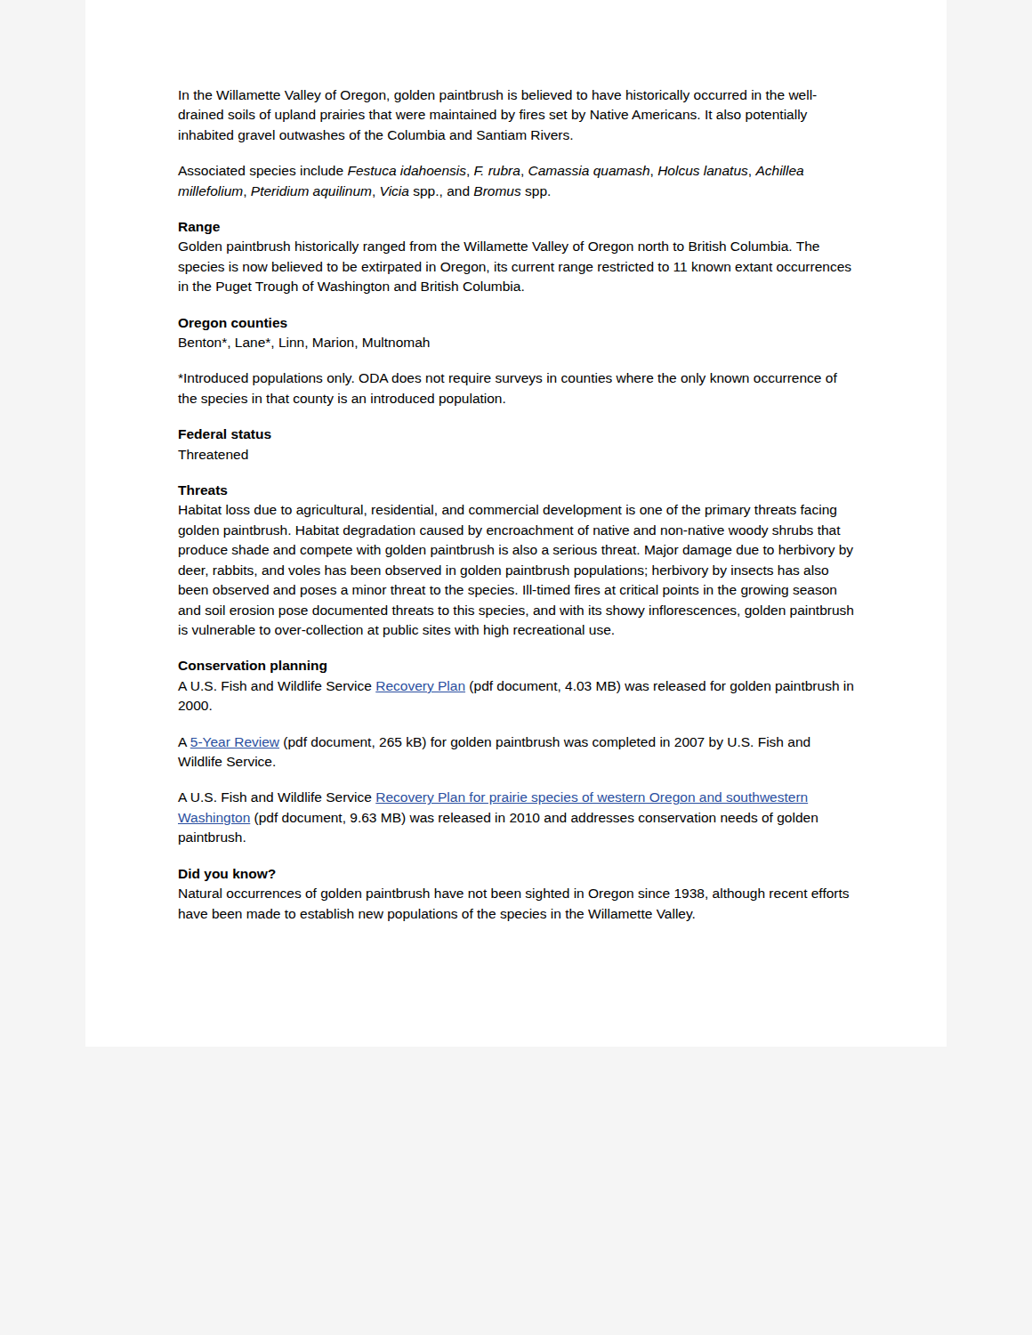In the Willamette Valley of Oregon, golden paintbrush is believed to have historically occurred in the well-drained soils of upland prairies that were maintained by fires set by Native Americans. It also potentially inhabited gravel outwashes of the Columbia and Santiam Rivers.
Associated species include Festuca idahoensis, F. rubra, Camassia quamash, Holcus lanatus, Achillea millefolium, Pteridium aquilinum, Vicia spp., and Bromus spp.
Range
Golden paintbrush historically ranged from the Willamette Valley of Oregon north to British Columbia. The species is now believed to be extirpated in Oregon, its current range restricted to 11 known extant occurrences in the Puget Trough of Washington and British Columbia.
Oregon counties
Benton*, Lane*, Linn, Marion, Multnomah
*Introduced populations only. ODA does not require surveys in counties where the only known occurrence of the species in that county is an introduced population.
Federal status
Threatened
Threats
Habitat loss due to agricultural, residential, and commercial development is one of the primary threats facing golden paintbrush. Habitat degradation caused by encroachment of native and non-native woody shrubs that produce shade and compete with golden paintbrush is also a serious threat. Major damage due to herbivory by deer, rabbits, and voles has been observed in golden paintbrush populations; herbivory by insects has also been observed and poses a minor threat to the species. Ill-timed fires at critical points in the growing season and soil erosion pose documented threats to this species, and with its showy inflorescences, golden paintbrush is vulnerable to over-collection at public sites with high recreational use.
Conservation planning
A U.S. Fish and Wildlife Service Recovery Plan (pdf document, 4.03 MB) was released for golden paintbrush in 2000.
A 5-Year Review (pdf document, 265 kB) for golden paintbrush was completed in 2007 by U.S. Fish and Wildlife Service.
A U.S. Fish and Wildlife Service Recovery Plan for prairie species of western Oregon and southwestern Washington (pdf document, 9.63 MB) was released in 2010 and addresses conservation needs of golden paintbrush.
Did you know?
Natural occurrences of golden paintbrush have not been sighted in Oregon since 1938, although recent efforts have been made to establish new populations of the species in the Willamette Valley.